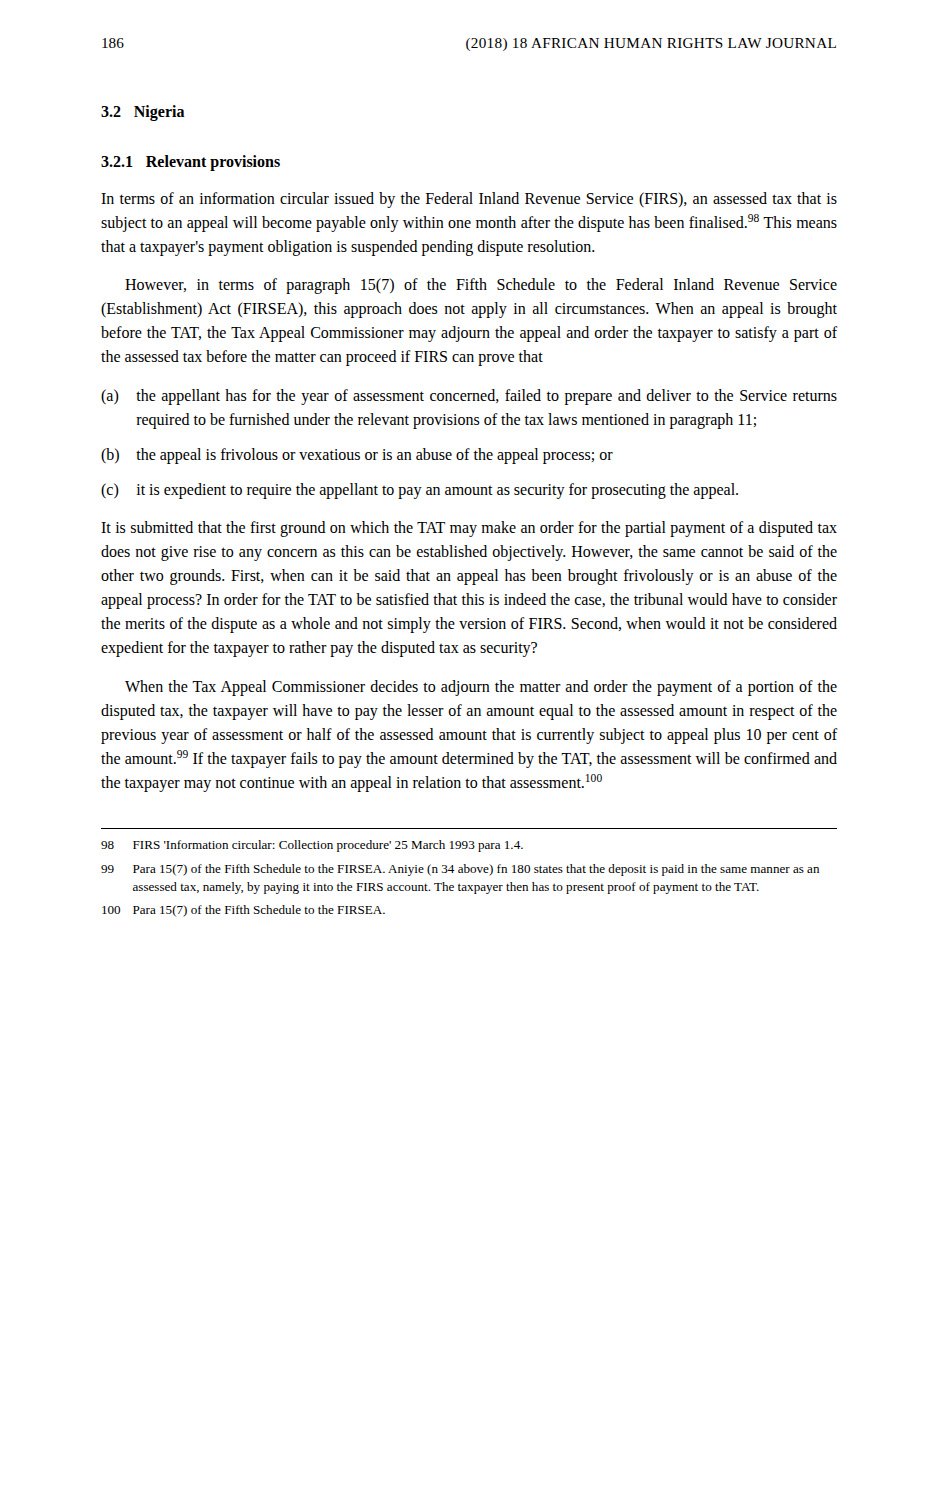186 (2018) 18 African Human Rights Law Journal
3.2 Nigeria
3.2.1 Relevant provisions
In terms of an information circular issued by the Federal Inland Revenue Service (FIRS), an assessed tax that is subject to an appeal will become payable only within one month after the dispute has been finalised.98 This means that a taxpayer's payment obligation is suspended pending dispute resolution.
However, in terms of paragraph 15(7) of the Fifth Schedule to the Federal Inland Revenue Service (Establishment) Act (FIRSEA), this approach does not apply in all circumstances. When an appeal is brought before the TAT, the Tax Appeal Commissioner may adjourn the appeal and order the taxpayer to satisfy a part of the assessed tax before the matter can proceed if FIRS can prove that
(a) the appellant has for the year of assessment concerned, failed to prepare and deliver to the Service returns required to be furnished under the relevant provisions of the tax laws mentioned in paragraph 11;
(b) the appeal is frivolous or vexatious or is an abuse of the appeal process; or
(c) it is expedient to require the appellant to pay an amount as security for prosecuting the appeal.
It is submitted that the first ground on which the TAT may make an order for the partial payment of a disputed tax does not give rise to any concern as this can be established objectively. However, the same cannot be said of the other two grounds. First, when can it be said that an appeal has been brought frivolously or is an abuse of the appeal process? In order for the TAT to be satisfied that this is indeed the case, the tribunal would have to consider the merits of the dispute as a whole and not simply the version of FIRS. Second, when would it not be considered expedient for the taxpayer to rather pay the disputed tax as security?
When the Tax Appeal Commissioner decides to adjourn the matter and order the payment of a portion of the disputed tax, the taxpayer will have to pay the lesser of an amount equal to the assessed amount in respect of the previous year of assessment or half of the assessed amount that is currently subject to appeal plus 10 per cent of the amount.99 If the taxpayer fails to pay the amount determined by the TAT, the assessment will be confirmed and the taxpayer may not continue with an appeal in relation to that assessment.100
98 FIRS 'Information circular: Collection procedure' 25 March 1993 para 1.4.
99 Para 15(7) of the Fifth Schedule to the FIRSEA. Aniyie (n 34 above) fn 180 states that the deposit is paid in the same manner as an assessed tax, namely, by paying it into the FIRS account. The taxpayer then has to present proof of payment to the TAT.
100 Para 15(7) of the Fifth Schedule to the FIRSEA.